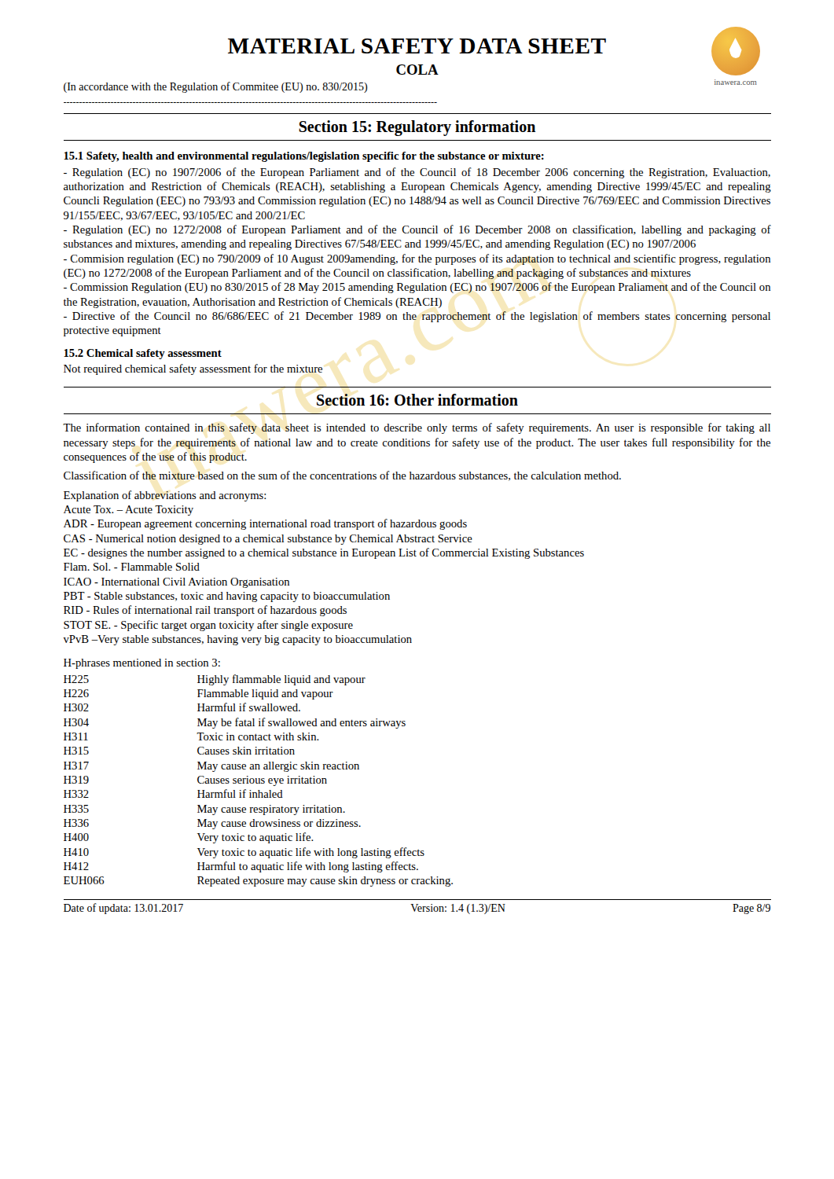inawera.com
MATERIAL SAFETY DATA SHEET
COLA
(In accordance with the Regulation of Commitee (EU) no. 830/2015)
inawera.com
-----------------------------------------------------------------------------------------------------------------------
Section 15: Regulatory information
15.1 Safety, health and environmental regulations/legislation specific for the substance or mixture:
- Regulation (EC) no 1907/2006 of the European Parliament and of the Council of 18 December 2006 concerning the Registration, Evaluaction, authorization and Restriction of Chemicals (REACH), setablishing a European Chemicals Agency, amending Directive 1999/45/EC and repealing Councli Regulation (EEC) no 793/93 and Commission regulation (EC) no 1488/94 as well as Council Directive 76/769/EEC and Commission Directives 91/155/EEC, 93/67/EEC, 93/105/EC and 200/21/EC
- Regulation (EC) no 1272/2008 of European Parliament and of the Council of 16 December 2008 on classification, labelling and packaging of substances and mixtures, amending and repealing Directives 67/548/EEC and 1999/45/EC, and amending Regulation (EC) no 1907/2006
- Commision regulation (EC) no 790/2009 of 10 August 2009amending, for the purposes of its adaptation to technical and scientific progress, regulation (EC) no 1272/2008 of the European Parliament and of the Council on classification, labelling and packaging of substances and mixtures
- Commission Regulation (EU) no 830/2015 of 28 May 2015 amending Regulation (EC) no 1907/2006 of the European Praliament and of the Council on the Registration, evauation, Authorisation and Restriction of Chemicals (REACH)
- Directive of the Council no 86/686/EEC of 21 December 1989 on the rapprochement of the legislation of members states concerning personal protective equipment
15.2 Chemical safety assessment
Not required chemical safety assessment for the mixture
Section 16: Other information
The information contained in this safety data sheet is intended to describe only terms of safety requirements. An user is responsible for taking all necessary steps for the requirements of national law and to create conditions for safety use of the product. The user takes full responsibility for the consequences of the use of this product.
Classification of the mixture based on the sum of the concentrations of the hazardous substances, the calculation method.
Explanation of abbreviations and acronyms:
Acute Tox. – Acute Toxicity
ADR - European agreement concerning international road transport of hazardous goods
CAS - Numerical notion designed to a chemical substance by Chemical Abstract Service
EC - designes the number assigned to a chemical substance in European List of Commercial Existing Substances
Flam. Sol. - Flammable Solid
ICAO - International Civil Aviation Organisation
PBT - Stable substances, toxic and having capacity to bioaccumulation
RID - Rules of international rail transport of hazardous goods
STOT SE. - Specific target organ toxicity after single exposure
vPvB –Very stable substances, having very big capacity to bioaccumulation
H-phrases mentioned in section 3:
| H225 | Highly flammable liquid and vapour |
| H226 | Flammable liquid and vapour |
| H302 | Harmful if swallowed. |
| H304 | May be fatal if swallowed and enters airways |
| H311 | Toxic in contact with skin. |
| H315 | Causes skin irritation |
| H317 | May cause an allergic skin reaction |
| H319 | Causes serious eye irritation |
| H332 | Harmful if inhaled |
| H335 | May cause respiratory irritation. |
| H336 | May cause drowsiness or dizziness. |
| H400 | Very toxic to aquatic life. |
| H410 | Very toxic to aquatic life with long lasting effects |
| H412 | Harmful to aquatic life with long lasting effects. |
| EUH066 | Repeated exposure may cause skin dryness or cracking. |
Date of updata: 13.01.2017 Version: 1.4 (1.3)/EN Page 8/9